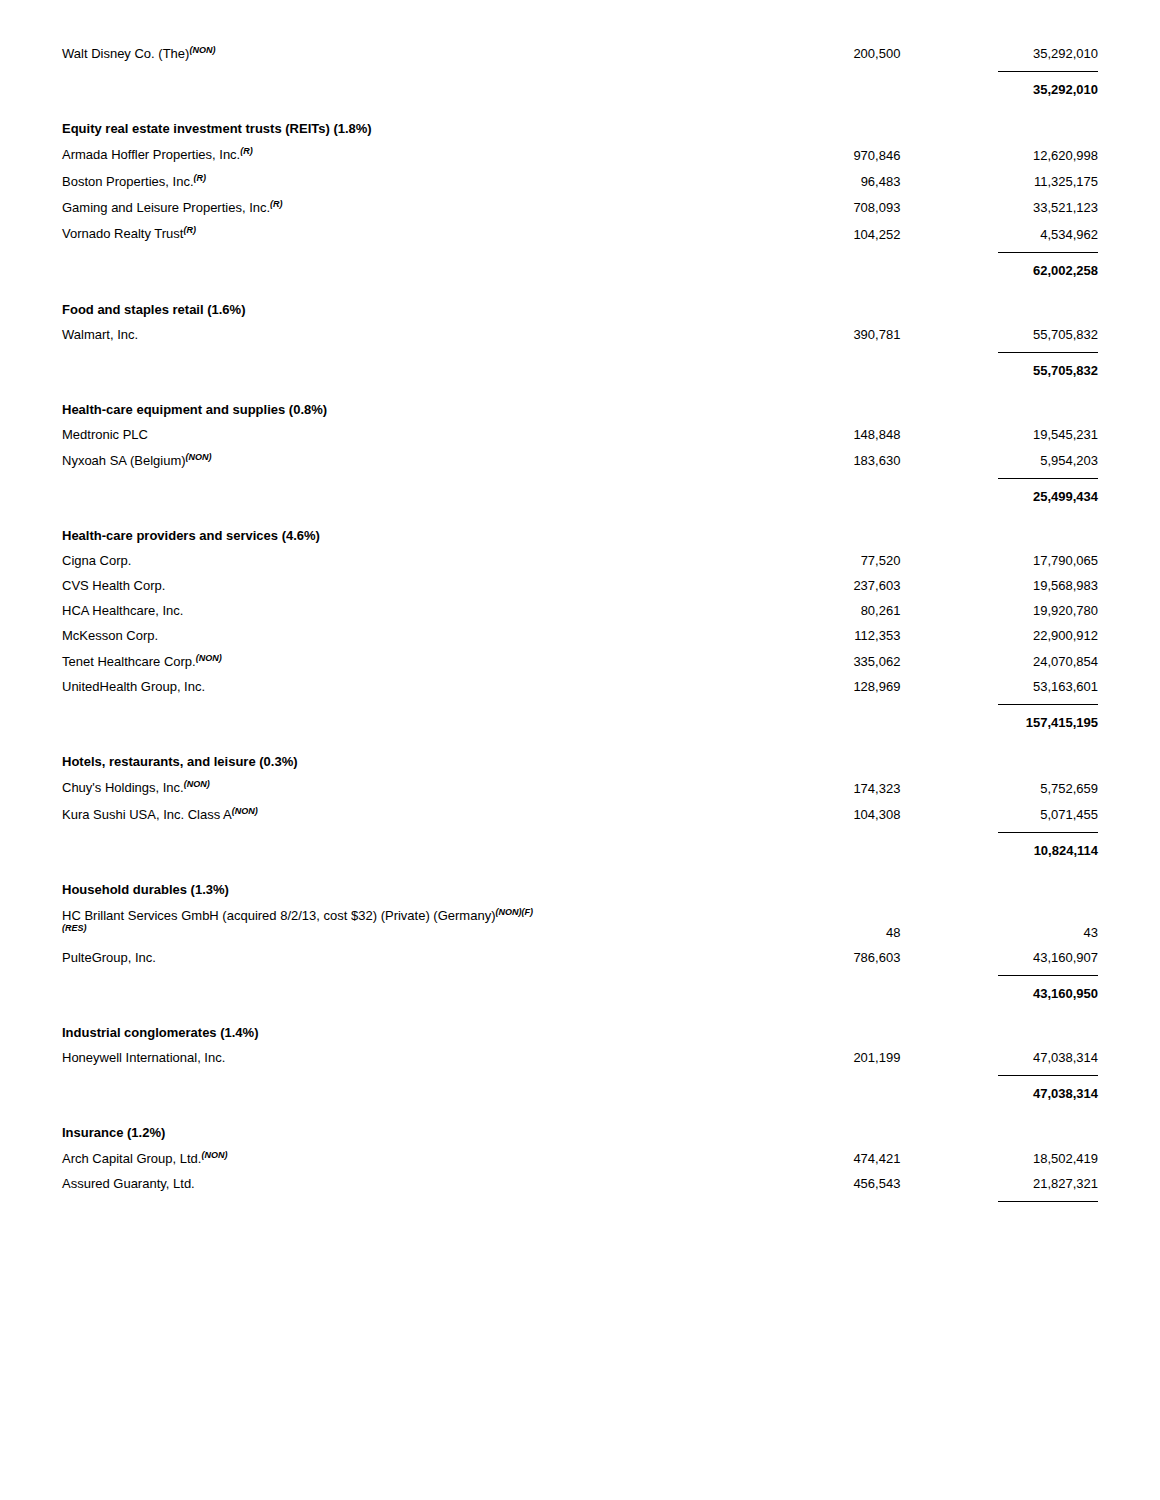| Walt Disney Co. (The) (NON) | 200,500 | 35,292,010 |
| | | 35,292,010 |
| Equity real estate investment trusts (REITs) (1.8%) |
| Armada Hoffler Properties, Inc. (R) | 970,846 | 12,620,998 |
| Boston Properties, Inc. (R) | 96,483 | 11,325,175 |
| Gaming and Leisure Properties, Inc. (R) | 708,093 | 33,521,123 |
| Vornado Realty Trust (R) | 104,252 | 4,534,962 |
| | | 62,002,258 |
| Food and staples retail (1.6%) |
| Walmart, Inc. | 390,781 | 55,705,832 |
| | | 55,705,832 |
| Health-care equipment and supplies (0.8%) |
| Medtronic PLC | 148,848 | 19,545,231 |
| Nyxoah SA (Belgium) (NON) | 183,630 | 5,954,203 |
| | | 25,499,434 |
| Health-care providers and services (4.6%) |
| Cigna Corp. | 77,520 | 17,790,065 |
| CVS Health Corp. | 237,603 | 19,568,983 |
| HCA Healthcare, Inc. | 80,261 | 19,920,780 |
| McKesson Corp. | 112,353 | 22,900,912 |
| Tenet Healthcare Corp. (NON) | 335,062 | 24,070,854 |
| UnitedHealth Group, Inc. | 128,969 | 53,163,601 |
| | | 157,415,195 |
| Hotels, restaurants, and leisure (0.3%) |
| Chuy's Holdings, Inc. (NON) | 174,323 | 5,752,659 |
| Kura Sushi USA, Inc. Class A (NON) | 104,308 | 5,071,455 |
| | | 10,824,114 |
| Household durables (1.3%) |
| HC Brillant Services GmbH (acquired 8/2/13, cost $32) (Private) (Germany) (NON)(F) (RES) | 48 | 43 |
| PulteGroup, Inc. | 786,603 | 43,160,907 |
| | | 43,160,950 |
| Industrial conglomerates (1.4%) |
| Honeywell International, Inc. | 201,199 | 47,038,314 |
| | | 47,038,314 |
| Insurance (1.2%) |
| Arch Capital Group, Ltd. (NON) | 474,421 | 18,502,419 |
| Assured Guaranty, Ltd. | 456,543 | 21,827,321 |